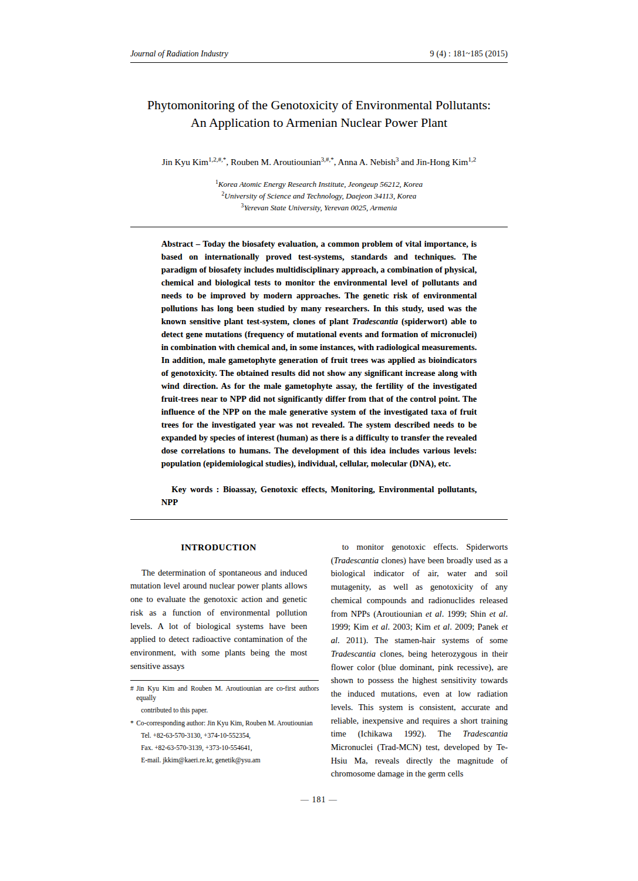Journal of Radiation Industry 9 (4) : 181~185 (2015)
Phytomonitoring of the Genotoxicity of Environmental Pollutants:
An Application to Armenian Nuclear Power Plant
Jin Kyu Kim1,2,#,*, Rouben M. Aroutiounian3,#,*, Anna A. Nebish3 and Jin-Hong Kim1,2
1Korea Atomic Energy Research Institute, Jeongeup 56212, Korea
2University of Science and Technology, Daejeon 34113, Korea
3Yerevan State University, Yerevan 0025, Armenia
Abstract – Today the biosafety evaluation, a common problem of vital importance, is based on internationally proved test-systems, standards and techniques. The paradigm of biosafety includes multidisciplinary approach, a combination of physical, chemical and biological tests to monitor the environmental level of pollutants and needs to be improved by modern approaches. The genetic risk of environmental pollutions has long been studied by many researchers. In this study, used was the known sensitive plant test-system, clones of plant Tradescantia (spiderwort) able to detect gene mutations (frequency of mutational events and formation of micronuclei) in combination with chemical and, in some instances, with radiological measurements. In addition, male gametophyte generation of fruit trees was applied as bioindicators of genotoxicity. The obtained results did not show any significant increase along with wind direction. As for the male gametophyte assay, the fertility of the investigated fruit-trees near to NPP did not significantly differ from that of the control point. The influence of the NPP on the male generative system of the investigated taxa of fruit trees for the investigated year was not revealed. The system described needs to be expanded by species of interest (human) as there is a difficulty to transfer the revealed dose correlations to humans. The development of this idea includes various levels: population (epidemiological studies), individual, cellular, molecular (DNA), etc.
Key words : Bioassay, Genotoxic effects, Monitoring, Environmental pollutants, NPP
INTRODUCTION
The determination of spontaneous and induced mutation level around nuclear power plants allows one to evaluate the genotoxic action and genetic risk as a function of environmental pollution levels. A lot of biological systems have been applied to detect radioactive contamination of the environment, with some plants being the most sensitive assays
#Jin Kyu Kim and Rouben M. Aroutiounian are co-first authors equally
contributed to this paper.
*Co-corresponding author: Jin Kyu Kim, Rouben M. Aroutiounian
Tel. +82-63-570-3130, +374-10-552354,
Fax. +82-63-570-3139, +373-10-554641,
E-mail. jkkim@kaeri.re.kr, genetik@ysu.am
to monitor genotoxic effects. Spiderworts (Tradescantia clones) have been broadly used as a biological indicator of air, water and soil mutagenity, as well as genotoxicity of any chemical compounds and radionuclides released from NPPs (Aroutiounian et al. 1999; Shin et al. 1999; Kim et al. 2003; Kim et al. 2009; Panek et al. 2011). The stamen-hair systems of some Tradescantia clones, being heterozygous in their flower color (blue dominant, pink recessive), are shown to possess the highest sensitivity towards the induced mutations, even at low radiation levels. This system is consistent, accurate and reliable, inexpensive and requires a short training time (Ichikawa 1992). The Tradescantia Micronuclei (Trad-MCN) test, developed by Te-Hsiu Ma, reveals directly the magnitude of chromosome damage in the germ cells
— 181 —